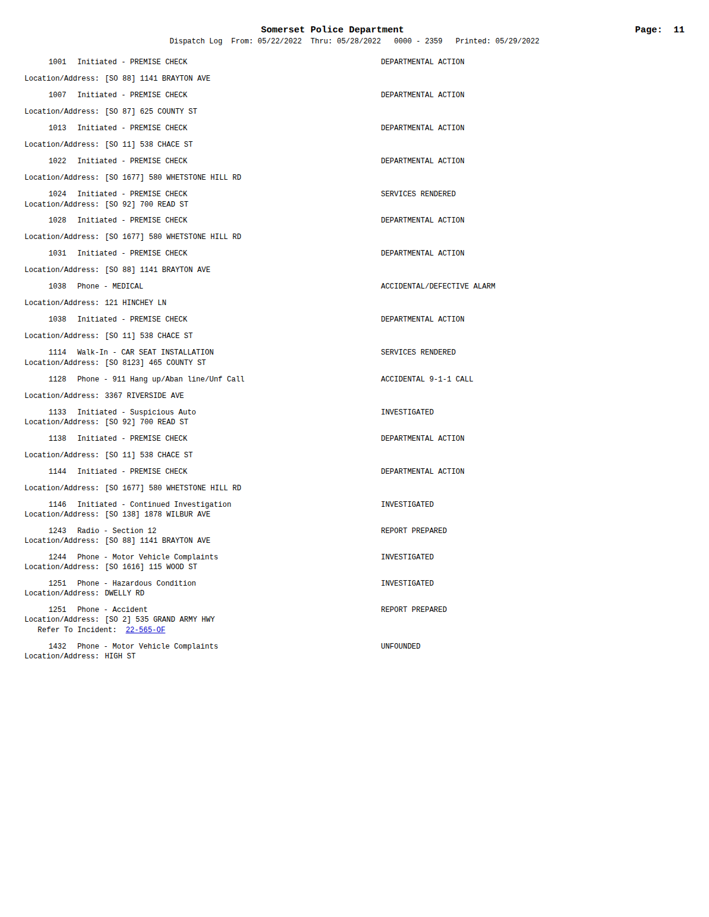Somerset Police Department Page: 11
Dispatch Log From: 05/22/2022 Thru: 05/28/2022 0000 - 2359 Printed: 05/29/2022
| 1001 | Initiated - PREMISE CHECK | DEPARTMENTAL ACTION |
| Location/Address: [SO 88] 1141 BRAYTON AVE | |
| 1007 | Initiated - PREMISE CHECK | DEPARTMENTAL ACTION |
| Location/Address: [SO 87] 625 COUNTY ST | |
| 1013 | Initiated - PREMISE CHECK | DEPARTMENTAL ACTION |
| Location/Address: [SO 11] 538 CHACE ST | |
| 1022 | Initiated - PREMISE CHECK | DEPARTMENTAL ACTION |
| Location/Address: [SO 1677] 580 WHETSTONE HILL RD | |
| 1024 | Initiated - PREMISE CHECK | SERVICES RENDERED |
| Location/Address: [SO 92] 700 READ ST | |
| 1028 | Initiated - PREMISE CHECK | DEPARTMENTAL ACTION |
| Location/Address: [SO 1677] 580 WHETSTONE HILL RD | |
| 1031 | Initiated - PREMISE CHECK | DEPARTMENTAL ACTION |
| Location/Address: [SO 88] 1141 BRAYTON AVE | |
| 1038 | Phone - MEDICAL | ACCIDENTAL/DEFECTIVE ALARM |
| Location/Address: 121 HINCHEY LN | |
| 1038 | Initiated - PREMISE CHECK | DEPARTMENTAL ACTION |
| Location/Address: [SO 11] 538 CHACE ST | |
| 1114 | Walk-In - CAR SEAT INSTALLATION | SERVICES RENDERED |
| Location/Address: [SO 8123] 465 COUNTY ST | |
| 1128 | Phone - 911 Hang up/Aban line/Unf Call | ACCIDENTAL 9-1-1 CALL |
| Location/Address: 3367 RIVERSIDE AVE | |
| 1133 | Initiated - Suspicious Auto | INVESTIGATED |
| Location/Address: [SO 92] 700 READ ST | |
| 1138 | Initiated - PREMISE CHECK | DEPARTMENTAL ACTION |
| Location/Address: [SO 11] 538 CHACE ST | |
| 1144 | Initiated - PREMISE CHECK | DEPARTMENTAL ACTION |
| Location/Address: [SO 1677] 580 WHETSTONE HILL RD | |
| 1146 | Initiated - Continued Investigation | INVESTIGATED |
| Location/Address: [SO 138] 1878 WILBUR AVE | |
| 1243 | Radio - Section 12 | REPORT PREPARED |
| Location/Address: [SO 88] 1141 BRAYTON AVE | |
| 1244 | Phone - Motor Vehicle Complaints | INVESTIGATED |
| Location/Address: [SO 1616] 115 WOOD ST | |
| 1251 | Phone - Hazardous Condition | INVESTIGATED |
| Location/Address: DWELLY RD | |
| 1251 | Phone - Accident | REPORT PREPARED |
| Location/Address: [SO 2] 535 GRAND ARMY HWY |
| Refer To Incident: 22-565-OF |
| 1432 | Phone - Motor Vehicle Complaints | UNFOUNDED |
| Location/Address: HIGH ST | |